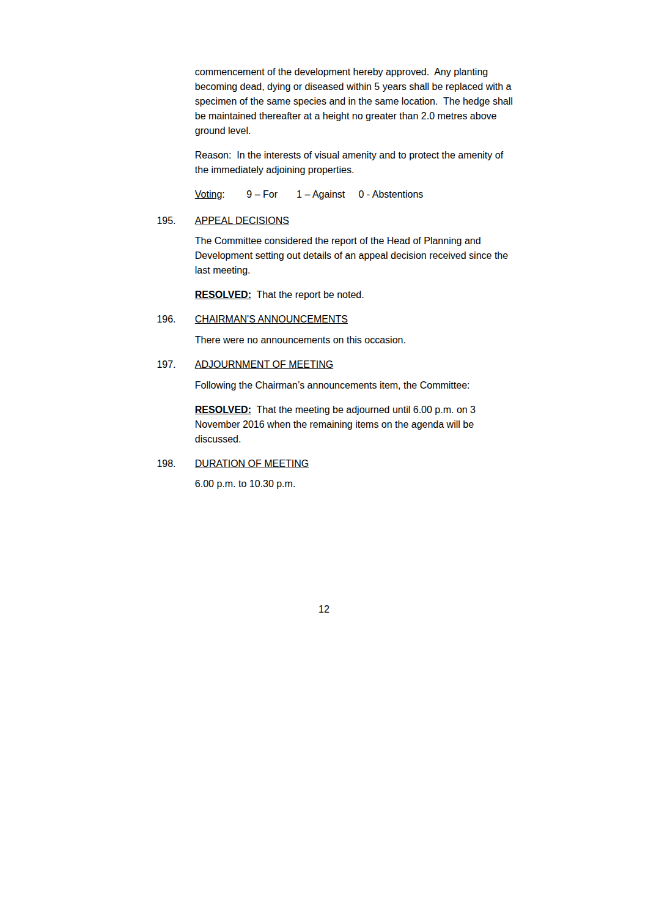commencement of the development hereby approved. Any planting becoming dead, dying or diseased within 5 years shall be replaced with a specimen of the same species and in the same location. The hedge shall be maintained thereafter at a height no greater than 2.0 metres above ground level.
Reason: In the interests of visual amenity and to protect the amenity of the immediately adjoining properties.
Voting: 9 – For 1 – Against 0 - Abstentions
195.
Appeal Decisions
The Committee considered the report of the Head of Planning and Development setting out details of an appeal decision received since the last meeting.
RESOLVED: That the report be noted.
196.
Chairman's Announcements
There were no announcements on this occasion.
197.
Adjournment of Meeting
Following the Chairman’s announcements item, the Committee:
RESOLVED: That the meeting be adjourned until 6.00 p.m. on 3 November 2016 when the remaining items on the agenda will be discussed.
198.
Duration of Meeting
6.00 p.m. to 10.30 p.m.
12